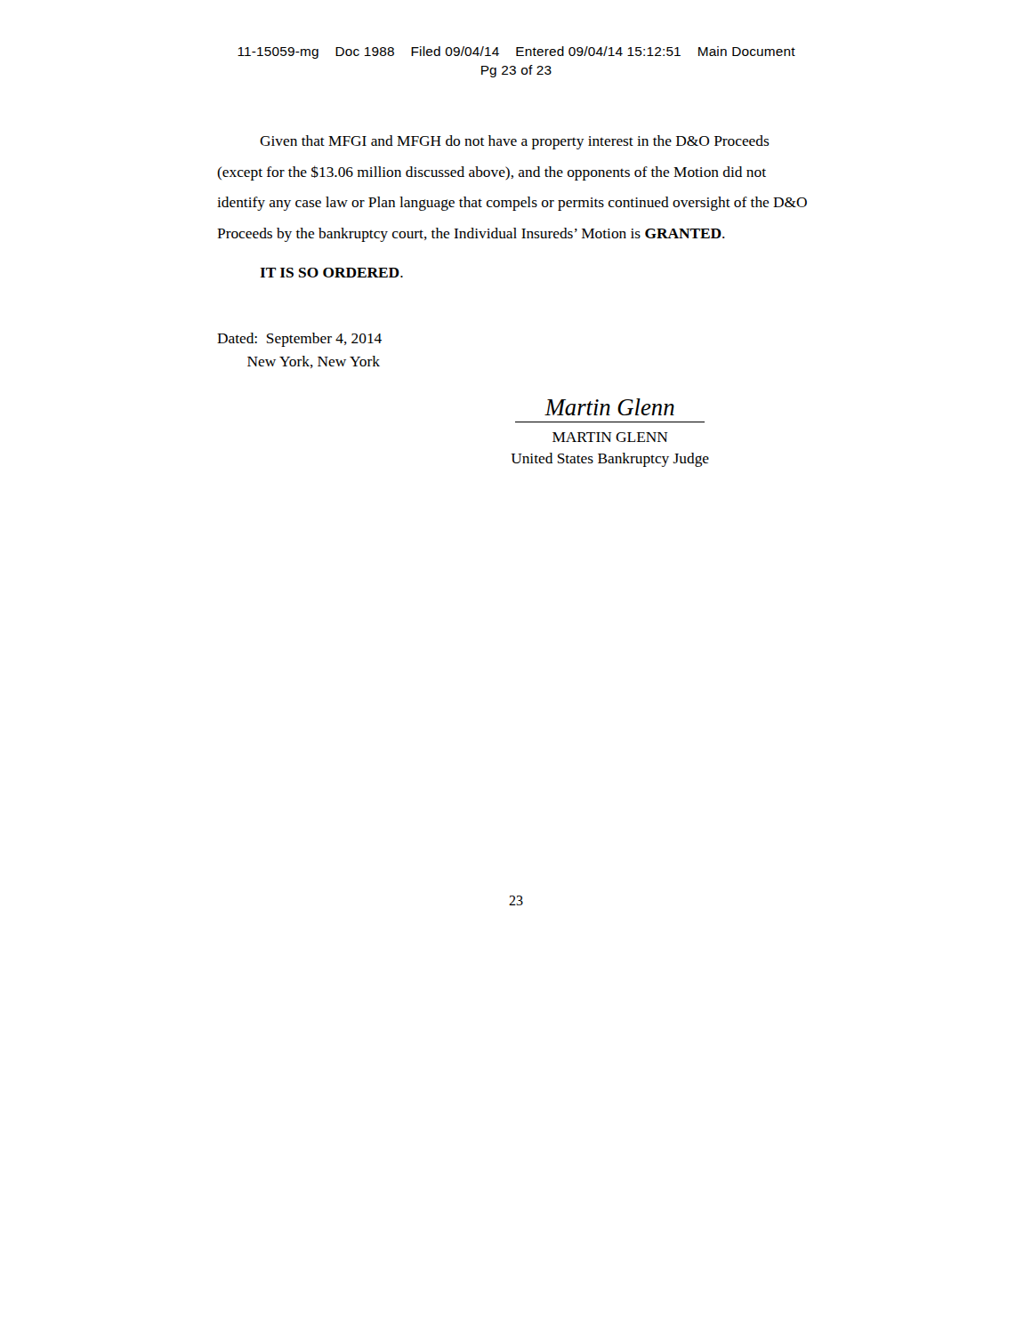11-15059-mg Doc 1988 Filed 09/04/14 Entered 09/04/14 15:12:51 Main Document
Pg 23 of 23
Given that MFGI and MFGH do not have a property interest in the D&O Proceeds (except for the $13.06 million discussed above), and the opponents of the Motion did not identify any case law or Plan language that compels or permits continued oversight of the D&O Proceeds by the bankruptcy court, the Individual Insureds’ Motion is GRANTED.
IT IS SO ORDERED.
Dated: September 4, 2014
New York, New York
Martin Glenn
MARTIN GLENN
United States Bankruptcy Judge
23